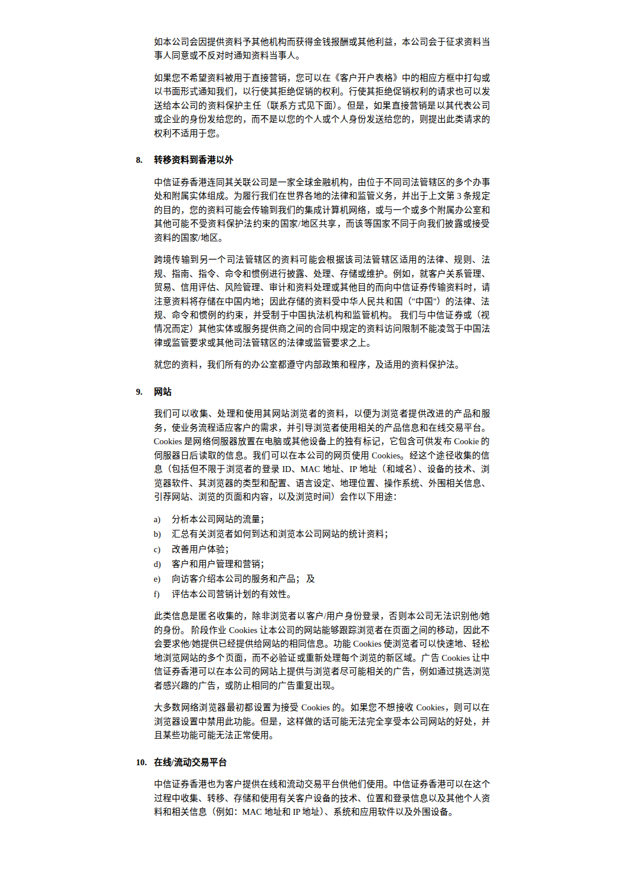如本公司会因提供资料予其他机构而获得金钱报酬或其他利益，本公司会于征求资料当事人同意或不反对时通知资料当事人。
如果您不希望资料被用于直接营销，您可以在《客户开户表格》中的相应方框中打勾或以书面形式通知我们，以行使其拒绝促销的权利。行使其拒绝促销权利的请求也可以发送给本公司的资料保护主任（联系方式见下面）。但是，如果直接营销是以其代表公司或企业的身份发给您的，而不是以您的个人或个人身份发送给您的，则提出此类请求的权利不适用于您。
8. 转移资料到香港以外
中信证券香港连同其关联公司是一家全球金融机构，由位于不同司法管辖区的多个办事处和附属实体组成。为履行我们在世界各地的法律和监管义务，并出于上文第 3 条规定的目的，您的资料可能会传输到我们的集成计算机网络，或与一个或多个附属办公室和其他可能不受资料保护法约束的国家/地区共享，而该等国家不同于向我们披露或接受资料的国家/地区。
跨境传输到另一个司法管辖区的资料可能会根据该司法管辖区适用的法律、规则、法规、指南、指令、命令和惯例进行披露、处理、存储或维护。例如，就客户关系管理、贸易、信用评估、风险管理、审计和资料处理或其他目的而向中信证券传输资料时，请注意资料将存储在中国内地；因此存储的资料受中华人民共和国（"中国"）的法律、法规、命令和惯例的约束，并受制于中国执法机构和监管机构。 我们与中信证券或（视情况而定）其他实体或服务提供商之间的合同中规定的资料访问限制不能凌驾于中国法律或监管要求或其他司法管辖区的法律或监管要求之上。
就您的资料，我们所有的办公室都遵守内部政策和程序，及适用的资料保护法。
9. 网站
我们可以收集、处理和使用其网站浏览者的资料，以便为浏览者提供改进的产品和服务，使业务流程适应客户的需求，并引导浏览者使用相关的产品信息和在线交易平台。Cookies 是网络伺服器放置在电脑或其他设备上的独有标记，它包含可供发布 Cookie 的伺服器日后读取的信息。我们可以在本公司的网页使用 Cookies。经这个途径收集的信息（包括但不限于浏览者的登录 ID、MAC 地址、IP 地址（和域名）、设备的技术、浏览器软件、其浏览器的类型和配置、语言设定、地理位置、操作系统、外围相关信息、引荐网站、浏览的页面和内容，以及浏览时间）会作以下用途：
a) 分析本公司网站的流量；
b) 汇总有关浏览者如何到达和浏览本公司网站的统计资料；
c) 改善用户体验；
d) 客户和用户管理和营销；
e) 向访客介绍本公司的服务和产品； 及
f) 评估本公司营销计划的有效性。
此类信息是匿名收集的，除非浏览者以客户/用户身份登录，否则本公司无法识别他/她的身份。 阶段作业 Cookies 让本公司的网站能够跟踪浏览者在页面之间的移动，因此不会要求他/她提供已经提供给网站的相同信息。功能 Cookies 使浏览者可以快速地、轻松地浏览网站的多个页面，而不必验证或重新处理每个浏览的新区域。广告 Cookies 让中信证券香港可以在本公司的网站上提供与浏览者尽可能相关的广告，例如通过挑选浏览者感兴趣的广告，或防止相同的广告重复出现。
大多数网络浏览器最初都设置为接受 Cookies 的。如果您不想接收 Cookies，则可以在浏览器设置中禁用此功能。但是，这样做的话可能无法完全享受本公司网站的好处，并且某些功能可能无法正常使用。
10. 在线/流动交易平台
中信证券香港也为客户提供在线和流动交易平台供他们使用。中信证券香港可以在这个过程中收集、转移、存储和使用有关客户设备的技术、位置和登录信息以及其他个人资料和相关信息（例如：MAC 地址和 IP 地址）、系统和应用软件以及外围设备。